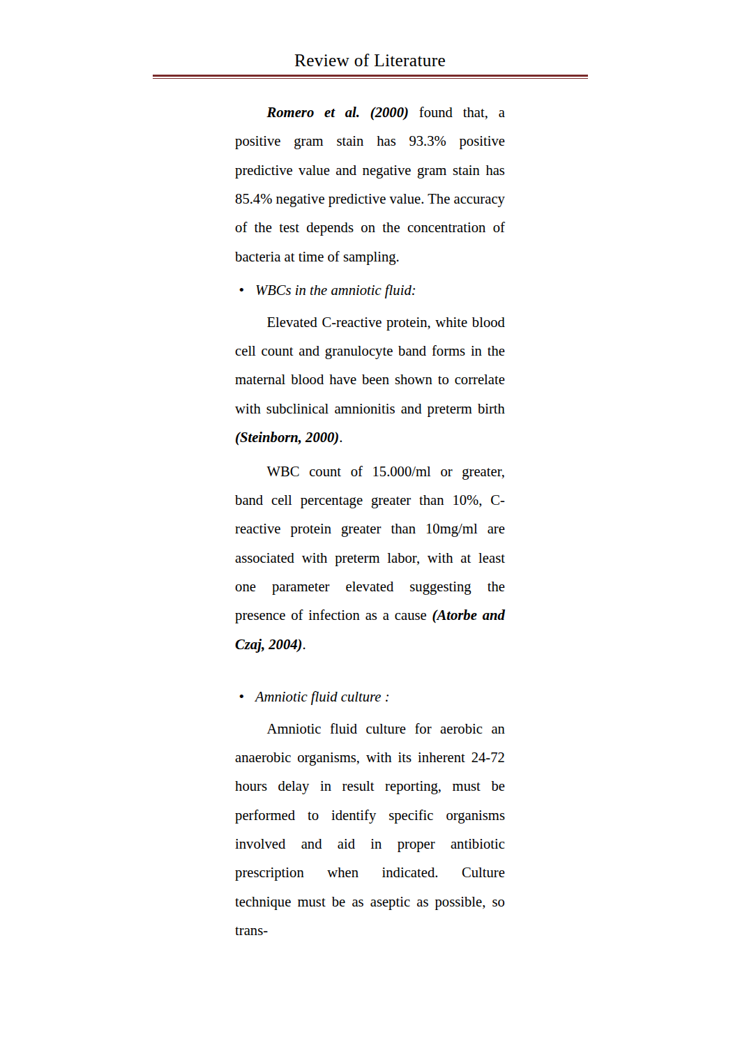Review of Literature
Romero et al. (2000) found that, a positive gram stain has 93.3% positive predictive value and negative gram stain has 85.4% negative predictive value. The accuracy of the test depends on the concentration of bacteria at time of sampling.
WBCs in the amniotic fluid:
Elevated C-reactive protein, white blood cell count and granulocyte band forms in the maternal blood have been shown to correlate with subclinical amnionitis and preterm birth (Steinborn, 2000).
WBC count of 15.000/ml or greater, band cell percentage greater than 10%, C-reactive protein greater than 10mg/ml are associated with preterm labor, with at least one parameter elevated suggesting the presence of infection as a cause (Atorbe and Czaj, 2004).
Amniotic fluid culture :
Amniotic fluid culture for aerobic an anaerobic organisms, with its inherent 24-72 hours delay in result reporting, must be performed to identify specific organisms involved and aid in proper antibiotic prescription when indicated. Culture technique must be as aseptic as possible, so trans-